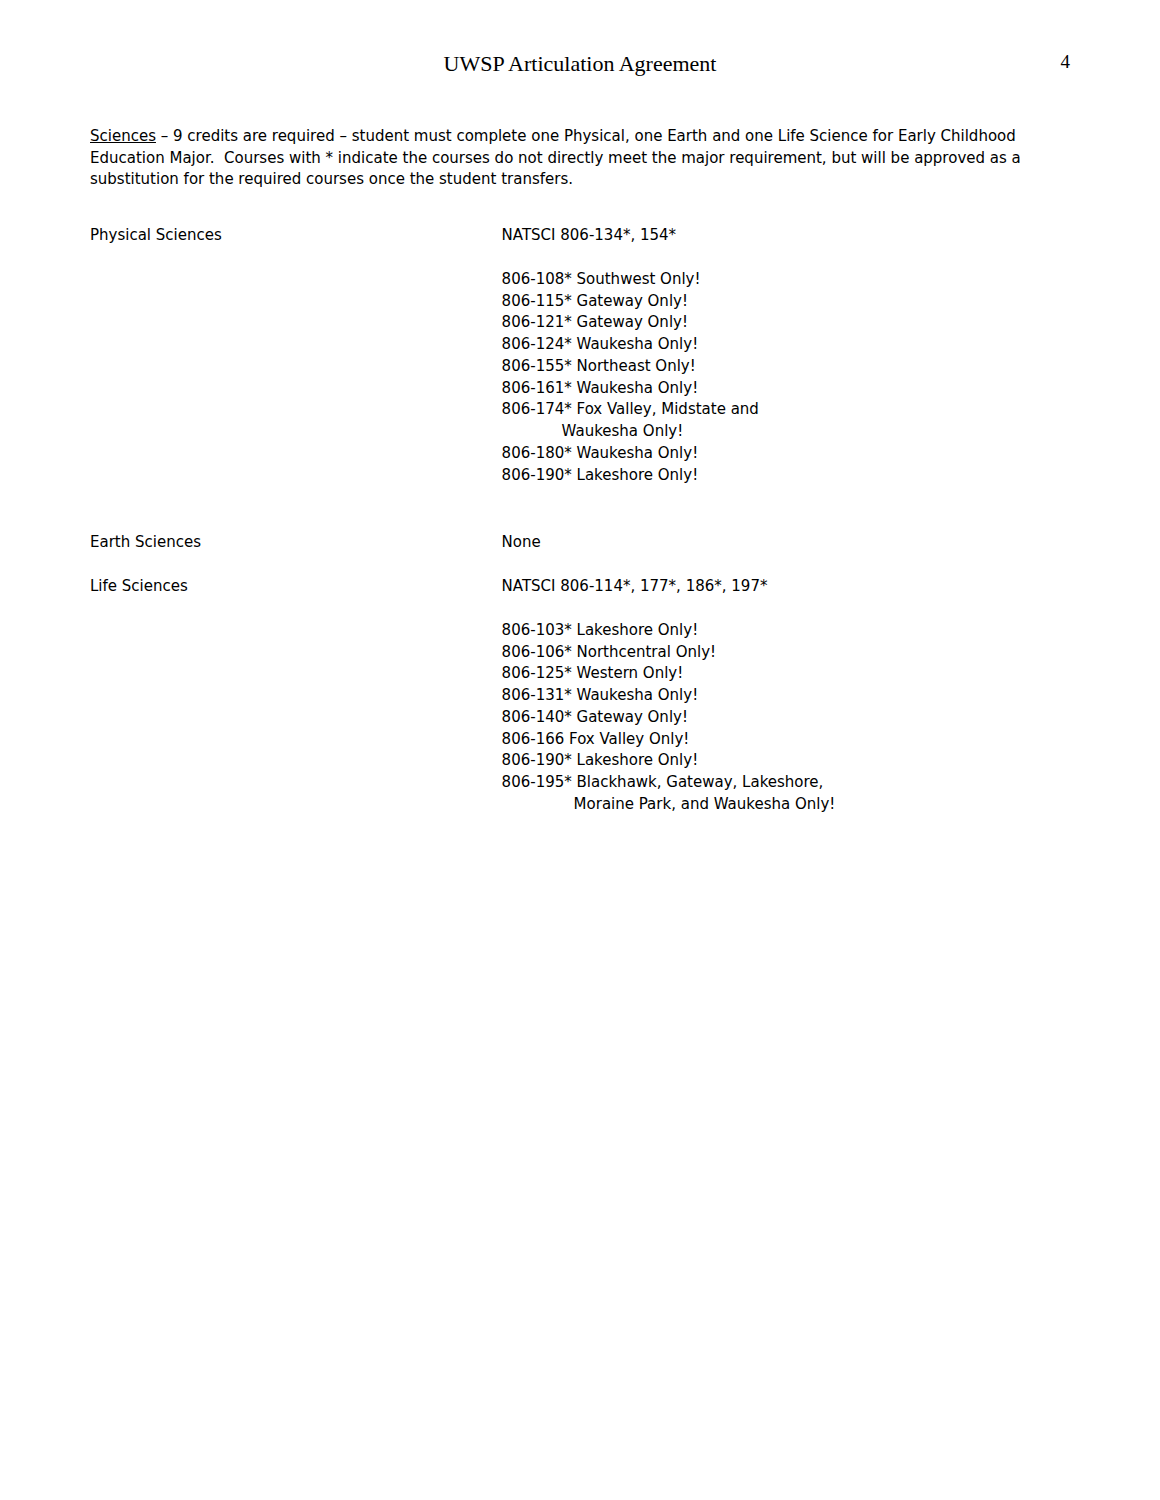UWSP Articulation Agreement 4
Sciences – 9 credits are required – student must complete one Physical, one Earth and one Life Science for Early Childhood Education Major. Courses with * indicate the courses do not directly meet the major requirement, but will be approved as a substitution for the required courses once the student transfers.
| Physical Sciences | NATSCI 806-134*, 154* |
| | 806-108* Southwest Only! |
| | 806-115* Gateway Only! |
| | 806-121* Gateway Only! |
| | 806-124* Waukesha Only! |
| | 806-155* Northeast Only! |
| | 806-161* Waukesha Only! |
| | 806-174* Fox Valley, Midstate and |
| | Waukesha Only! |
| | 806-180* Waukesha Only! |
| | 806-190* Lakeshore Only! |
| Earth Sciences | None |
| Life Sciences | NATSCI 806-114*, 177*, 186*, 197* |
| | 806-103* Lakeshore Only! |
| | 806-106* Northcentral Only! |
| | 806-125* Western Only! |
| | 806-131* Waukesha Only! |
| | 806-140* Gateway Only! |
| | 806-166 Fox Valley Only! |
| | 806-190* Lakeshore Only! |
| | 806-195* Blackhawk, Gateway, Lakeshore, |
| | Moraine Park, and Waukesha Only! |